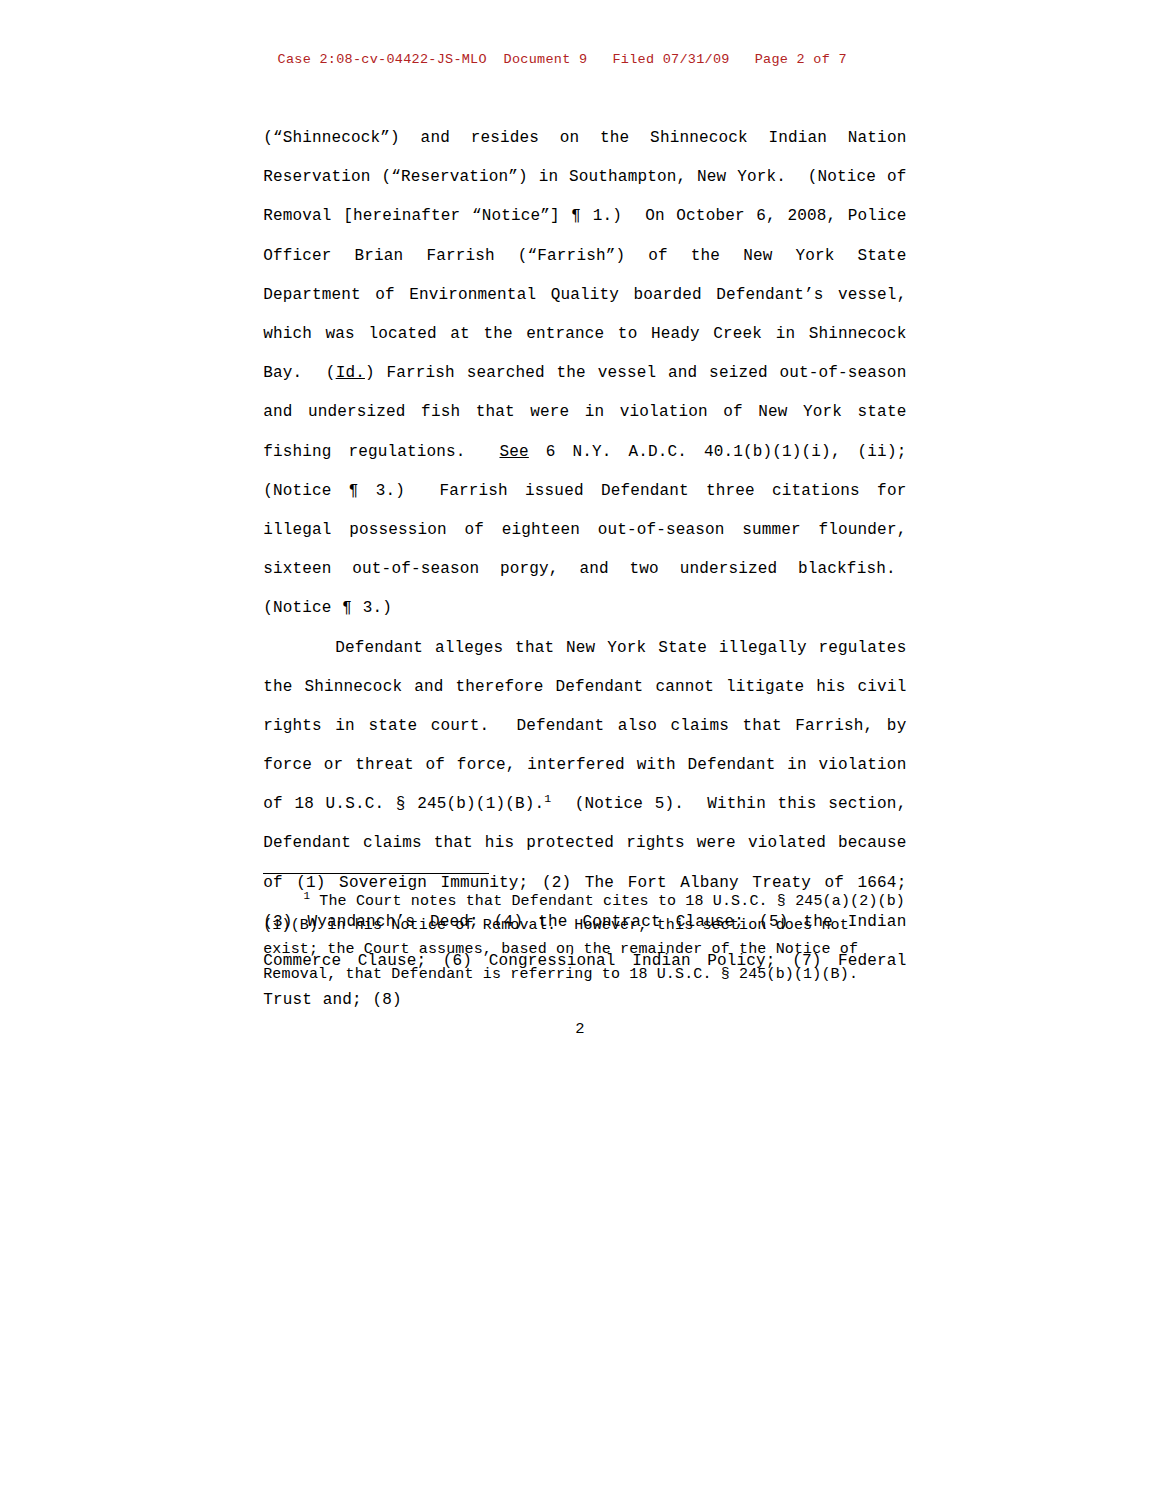Case 2:08-cv-04422-JS-MLO Document 9 Filed 07/31/09 Page 2 of 7
(“Shinnecock”) and resides on the Shinnecock Indian Nation Reservation (“Reservation”) in Southampton, New York. (Notice of Removal [hereinafter “Notice”] ¶ 1.) On October 6, 2008, Police Officer Brian Farrish (“Farrish”) of the New York State Department of Environmental Quality boarded Defendant’s vessel, which was located at the entrance to Heady Creek in Shinnecock Bay. (Id.) Farrish searched the vessel and seized out-of-season and undersized fish that were in violation of New York state fishing regulations. See 6 N.Y. A.D.C. 40.1(b)(1)(i), (ii); (Notice ¶ 3.) Farrish issued Defendant three citations for illegal possession of eighteen out-of-season summer flounder, sixteen out-of-season porgy, and two undersized blackfish. (Notice ¶ 3.)
Defendant alleges that New York State illegally regulates the Shinnecock and therefore Defendant cannot litigate his civil rights in state court. Defendant also claims that Farrish, by force or threat of force, interfered with Defendant in violation of 18 U.S.C. § 245(b)(1)(B).1 (Notice 5). Within this section, Defendant claims that his protected rights were violated because of (1) Sovereign Immunity; (2) The Fort Albany Treaty of 1664; (3) Wyandanch’s Deed; (4) the Contract Clause; (5) the Indian Commerce Clause; (6) Congressional Indian Policy; (7) Federal Trust and; (8)
1 The Court notes that Defendant cites to 18 U.S.C. § 245(a)(2)(b)(1)(B) in his Notice of Removal. However, this section does not exist; the Court assumes, based on the remainder of the Notice of Removal, that Defendant is referring to 18 U.S.C. § 245(b)(1)(B).
2